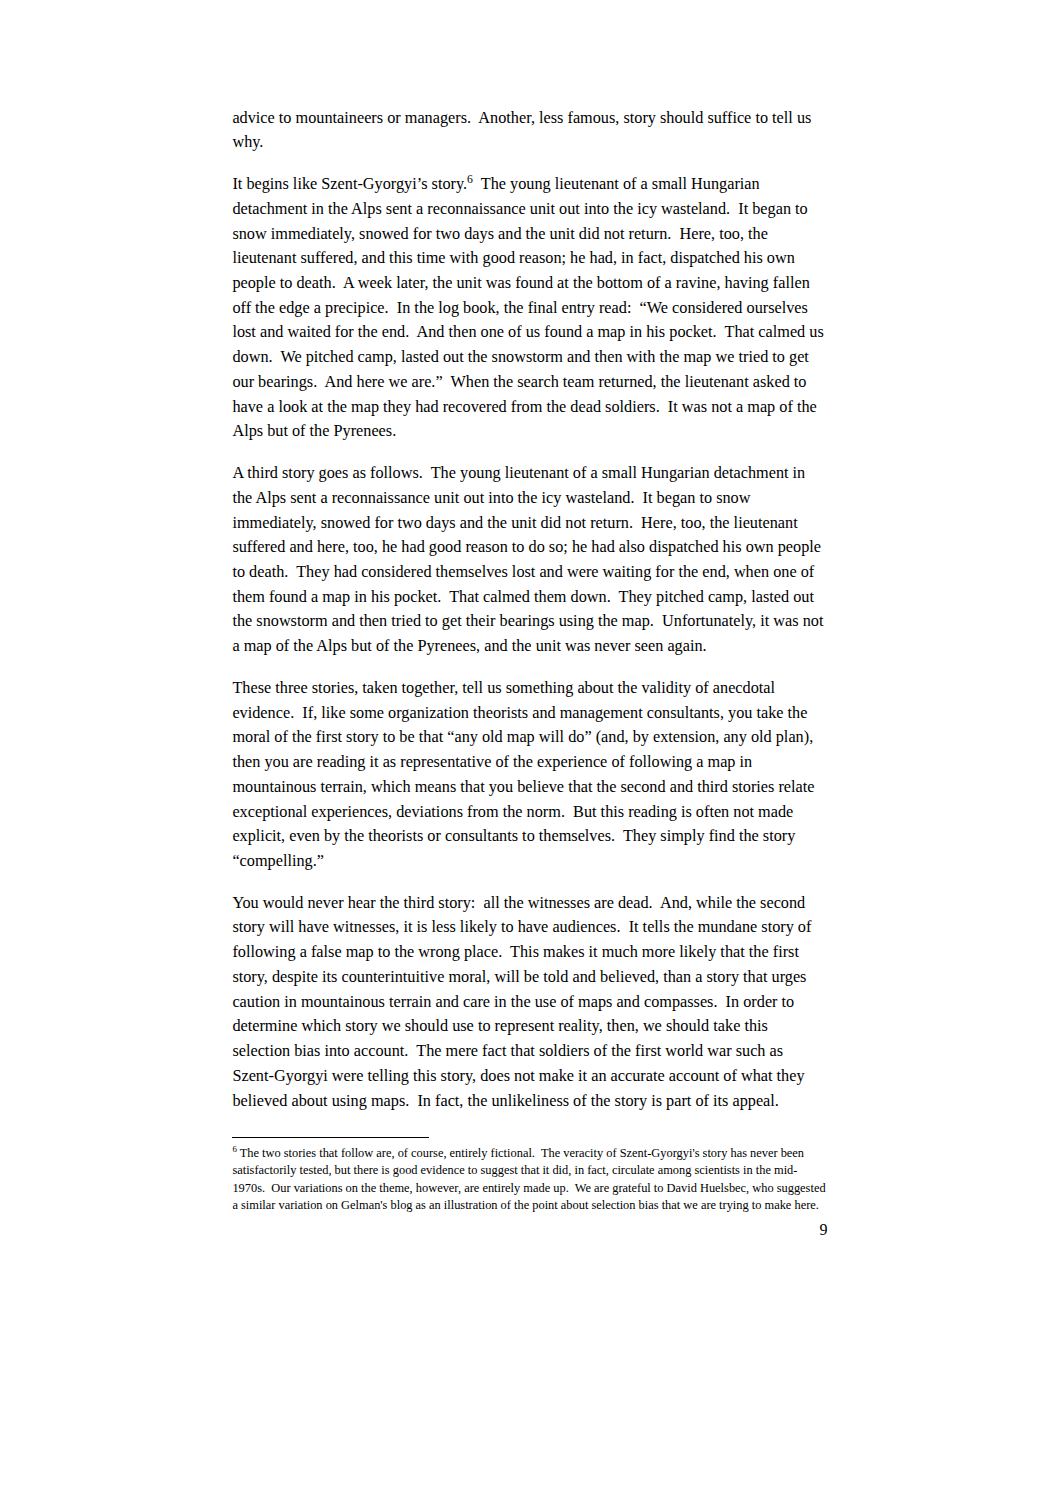advice to mountaineers or managers. Another, less famous, story should suffice to tell us why.
It begins like Szent-Gyorgyi’s story.6 The young lieutenant of a small Hungarian detachment in the Alps sent a reconnaissance unit out into the icy wasteland. It began to snow immediately, snowed for two days and the unit did not return. Here, too, the lieutenant suffered, and this time with good reason; he had, in fact, dispatched his own people to death. A week later, the unit was found at the bottom of a ravine, having fallen off the edge a precipice. In the log book, the final entry read: “We considered ourselves lost and waited for the end. And then one of us found a map in his pocket. That calmed us down. We pitched camp, lasted out the snowstorm and then with the map we tried to get our bearings. And here we are.” When the search team returned, the lieutenant asked to have a look at the map they had recovered from the dead soldiers. It was not a map of the Alps but of the Pyrenees.
A third story goes as follows. The young lieutenant of a small Hungarian detachment in the Alps sent a reconnaissance unit out into the icy wasteland. It began to snow immediately, snowed for two days and the unit did not return. Here, too, the lieutenant suffered and here, too, he had good reason to do so; he had also dispatched his own people to death. They had considered themselves lost and were waiting for the end, when one of them found a map in his pocket. That calmed them down. They pitched camp, lasted out the snowstorm and then tried to get their bearings using the map. Unfortunately, it was not a map of the Alps but of the Pyrenees, and the unit was never seen again.
These three stories, taken together, tell us something about the validity of anecdotal evidence. If, like some organization theorists and management consultants, you take the moral of the first story to be that “any old map will do” (and, by extension, any old plan), then you are reading it as representative of the experience of following a map in mountainous terrain, which means that you believe that the second and third stories relate exceptional experiences, deviations from the norm. But this reading is often not made explicit, even by the theorists or consultants to themselves. They simply find the story “compelling.”
You would never hear the third story: all the witnesses are dead. And, while the second story will have witnesses, it is less likely to have audiences. It tells the mundane story of following a false map to the wrong place. This makes it much more likely that the first story, despite its counterintuitive moral, will be told and believed, than a story that urges caution in mountainous terrain and care in the use of maps and compasses. In order to determine which story we should use to represent reality, then, we should take this selection bias into account. The mere fact that soldiers of the first world war such as Szent-Gyorgyi were telling this story, does not make it an accurate account of what they believed about using maps. In fact, the unlikeliness of the story is part of its appeal.
6 The two stories that follow are, of course, entirely fictional. The veracity of Szent-Gyorgyi's story has never been satisfactorily tested, but there is good evidence to suggest that it did, in fact, circulate among scientists in the mid-1970s. Our variations on the theme, however, are entirely made up. We are grateful to David Huelsbec, who suggested a similar variation on Gelman's blog as an illustration of the point about selection bias that we are trying to make here.
9